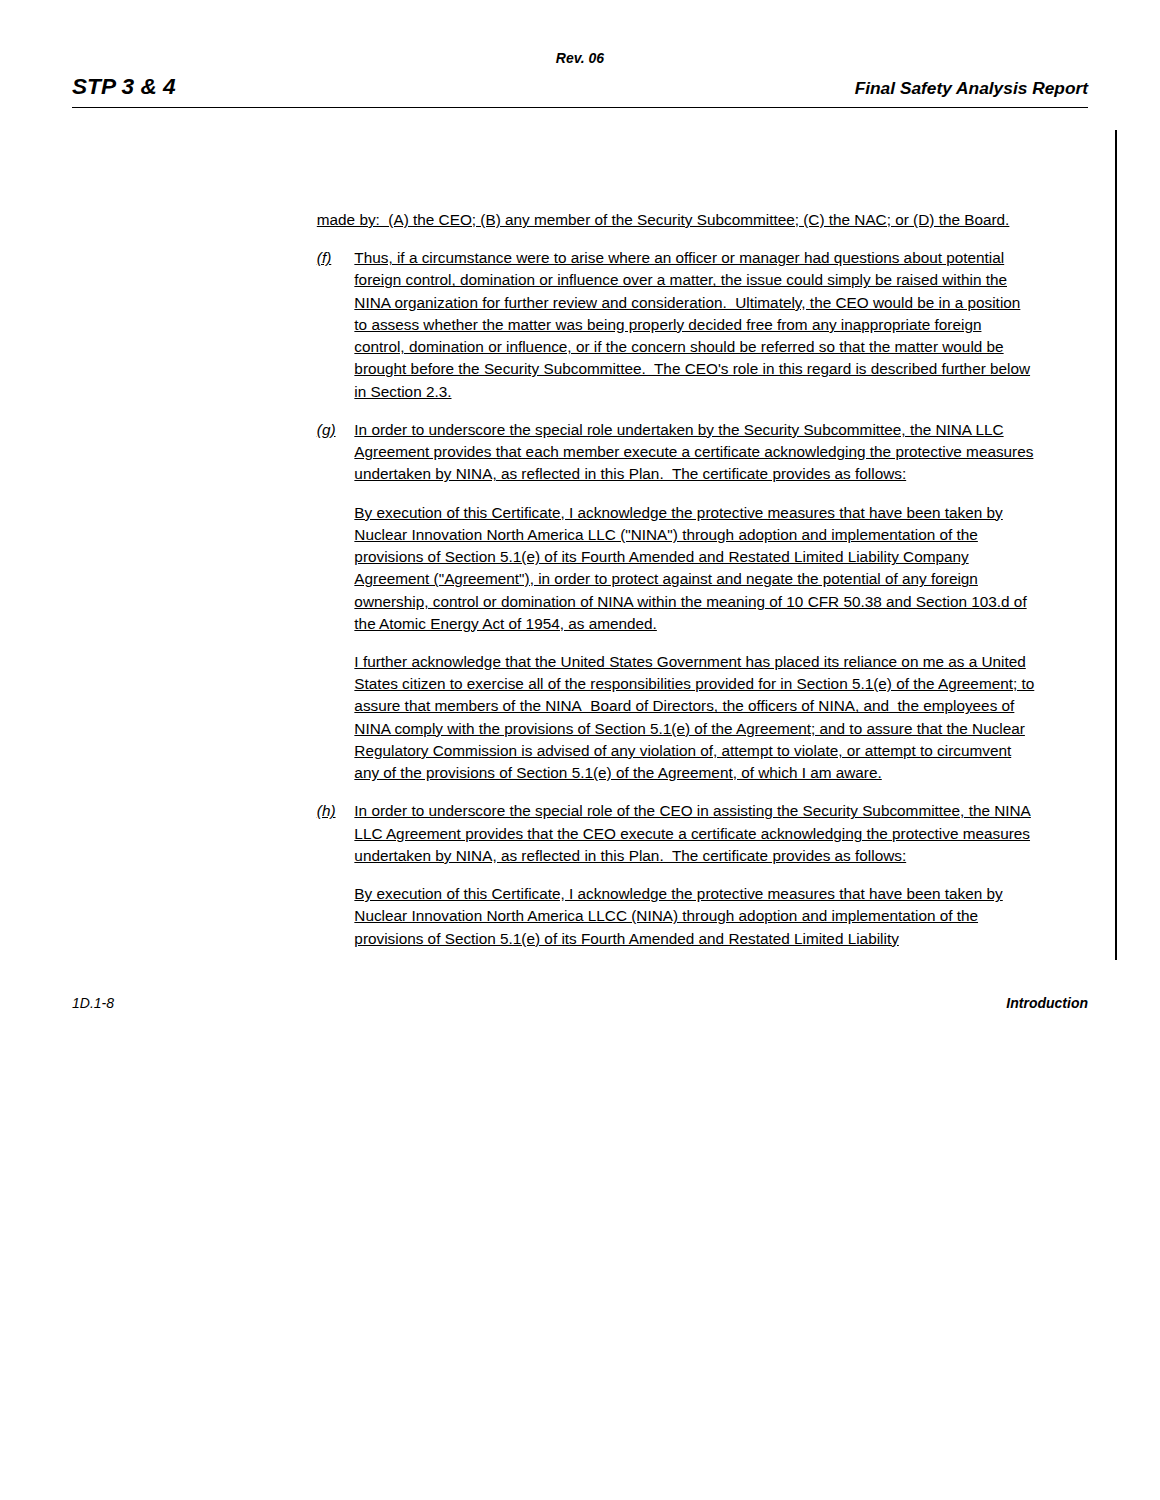Rev. 06
STP 3 & 4
Final Safety Analysis Report
made by: (A) the CEO; (B) any member of the Security Subcommittee; (C) the NAC; or (D) the Board.
(f)
Thus, if a circumstance were to arise where an officer or manager had questions about potential foreign control, domination or influence over a matter, the issue could simply be raised within the NINA organization for further review and consideration. Ultimately, the CEO would be in a position to assess whether the matter was being properly decided free from any inappropriate foreign control, domination or influence, or if the concern should be referred so that the matter would be brought before the Security Subcommittee. The CEO's role in this regard is described further below in Section 2.3.
(g)
In order to underscore the special role undertaken by the Security Subcommittee, the NINA LLC Agreement provides that each member execute a certificate acknowledging the protective measures undertaken by NINA, as reflected in this Plan. The certificate provides as follows:
By execution of this Certificate, I acknowledge the protective measures that have been taken by Nuclear Innovation North America LLC ("NINA") through adoption and implementation of the provisions of Section 5.1(e) of its Fourth Amended and Restated Limited Liability Company Agreement ("Agreement"), in order to protect against and negate the potential of any foreign ownership, control or domination of NINA within the meaning of 10 CFR 50.38 and Section 103.d of the Atomic Energy Act of 1954, as amended.
I further acknowledge that the United States Government has placed its reliance on me as a United States citizen to exercise all of the responsibilities provided for in Section 5.1(e) of the Agreement; to assure that members of the NINA Board of Directors, the officers of NINA, and the employees of NINA comply with the provisions of Section 5.1(e) of the Agreement; and to assure that the Nuclear Regulatory Commission is advised of any violation of, attempt to violate, or attempt to circumvent any of the provisions of Section 5.1(e) of the Agreement, of which I am aware.
(h)
In order to underscore the special role of the CEO in assisting the Security Subcommittee, the NINA LLC Agreement provides that the CEO execute a certificate acknowledging the protective measures undertaken by NINA, as reflected in this Plan. The certificate provides as follows:
By execution of this Certificate, I acknowledge the protective measures that have been taken by Nuclear Innovation North America LLCC (NINA) through adoption and implementation of the provisions of Section 5.1(e) of its Fourth Amended and Restated Limited Liability
1D.1-8
Introduction